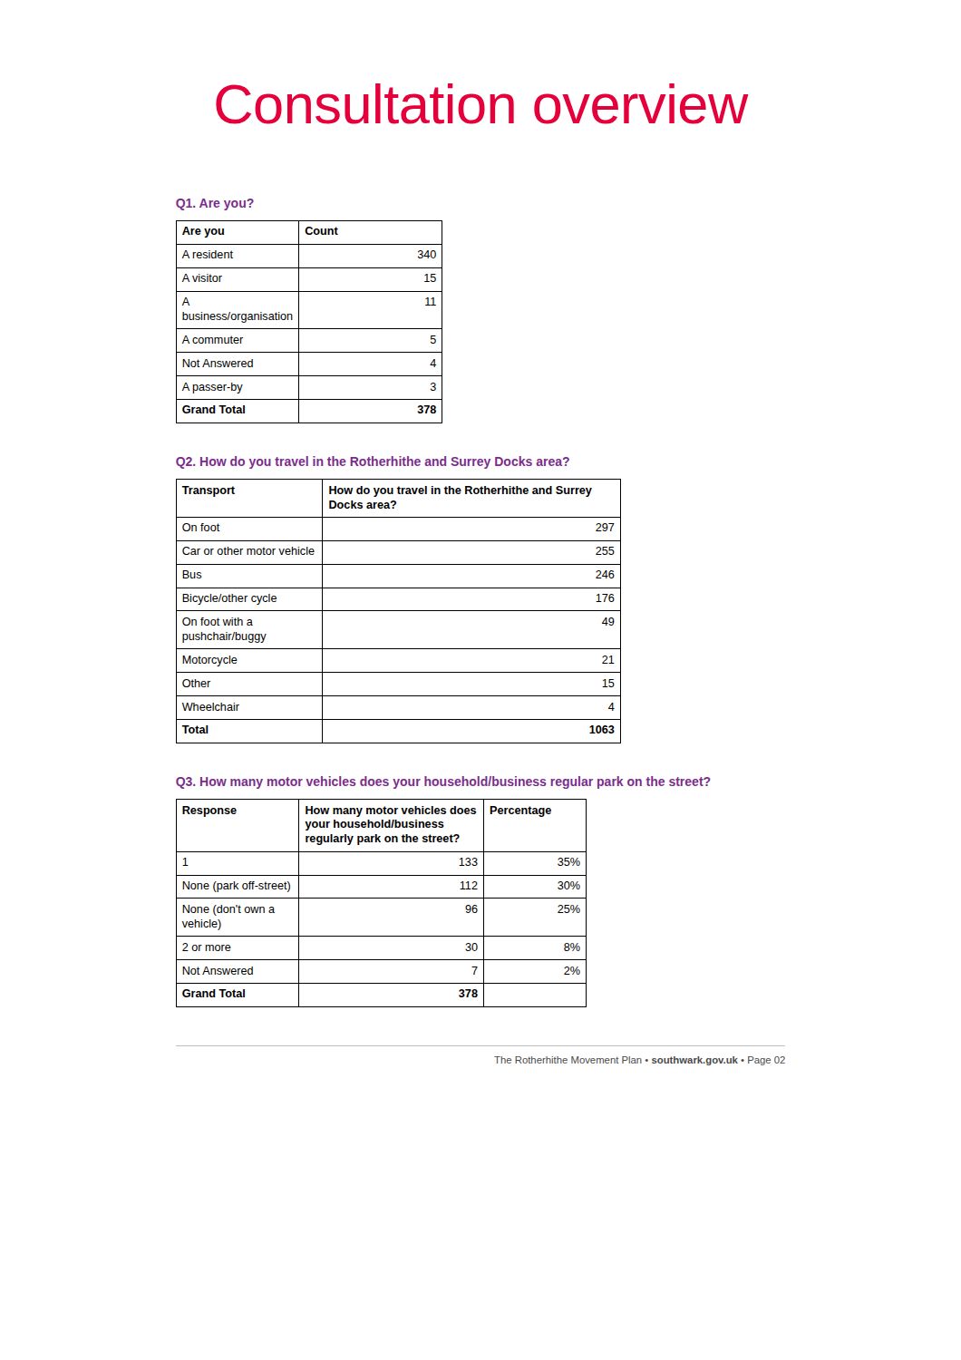Consultation overview
Q1. Are you?
| Are you | Count |
| --- | --- |
| A resident | 340 |
| A visitor | 15 |
| A business/organisation | 11 |
| A commuter | 5 |
| Not Answered | 4 |
| A passer-by | 3 |
| Grand Total | 378 |
Q2. How do you travel in the Rotherhithe and Surrey Docks area?
| Transport | How do you travel in the Rotherhithe and Surrey Docks area? |
| --- | --- |
| On foot | 297 |
| Car or other motor vehicle | 255 |
| Bus | 246 |
| Bicycle/other cycle | 176 |
| On foot with a pushchair/buggy | 49 |
| Motorcycle | 21 |
| Other | 15 |
| Wheelchair | 4 |
| Total | 1063 |
Q3. How many motor vehicles does your household/business regular park on the street?
| Response | How many motor vehicles does your household/business regularly park on the street? | Percentage |
| --- | --- | --- |
| 1 | 133 | 35% |
| None (park off-street) | 112 | 30% |
| None (don't own a vehicle) | 96 | 25% |
| 2 or more | 30 | 8% |
| Not Answered | 7 | 2% |
| Grand Total | 378 | |
The Rotherhithe Movement Plan • southwark.gov.uk • Page 02